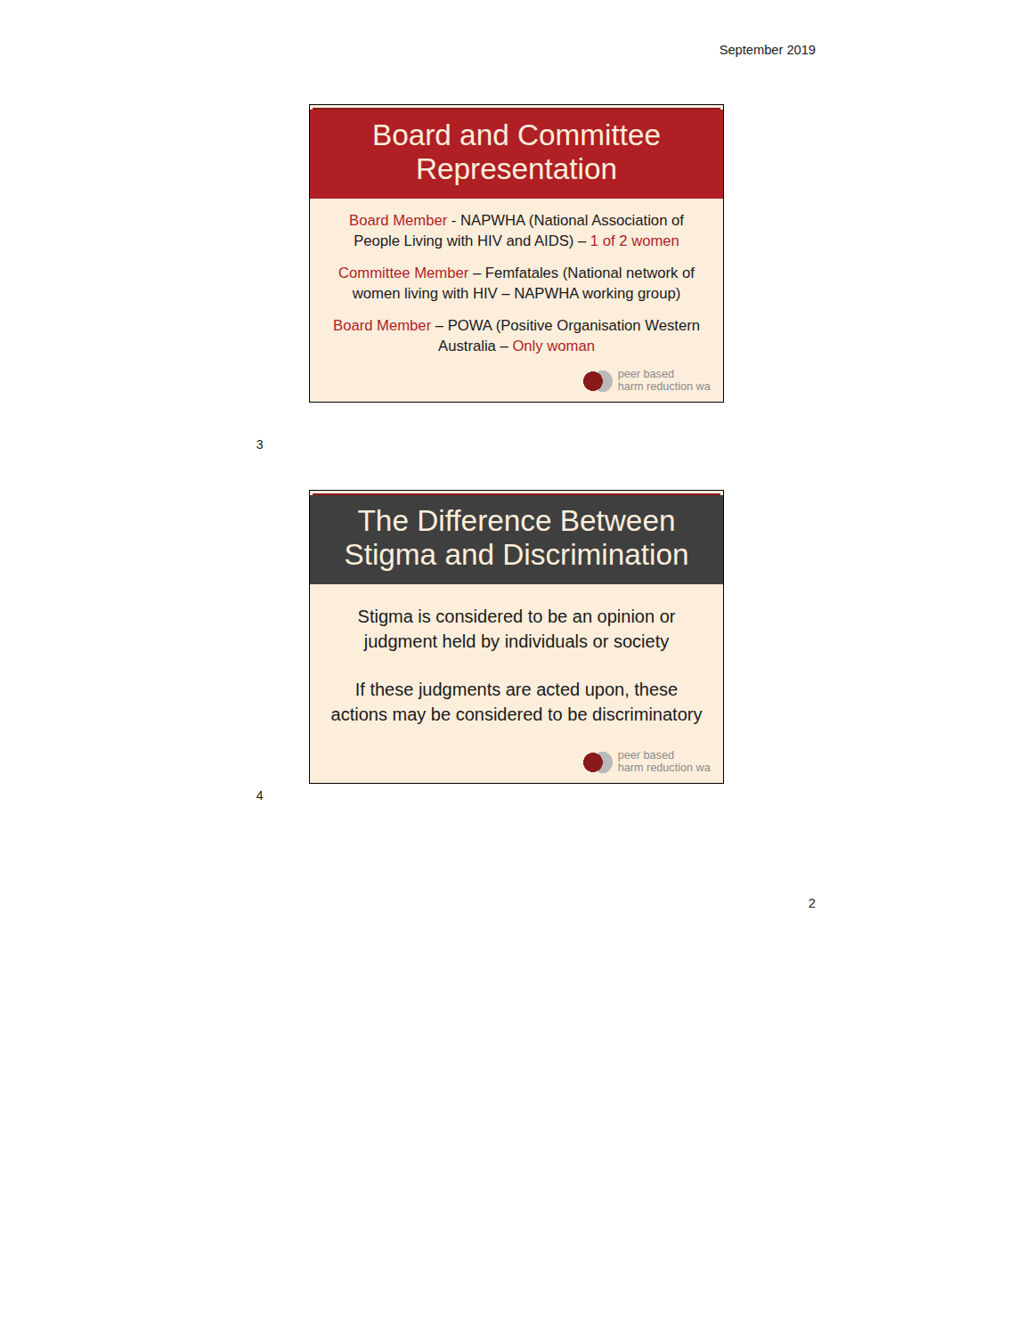September 2019
Board and Committee Representation
Board Member - NAPWHA (National Association of People Living with HIV and AIDS) – 1 of 2 women
Committee Member – Femfatales (National network of women living with HIV – NAPWHA working group)
Board Member – POWA (Positive Organisation Western Australia – Only woman
peer based
harm reduction wa
3
The Difference Between Stigma and Discrimination
Stigma is considered to be an opinion or judgment held by individuals or society
If these judgments are acted upon, these actions may be considered to be discriminatory
peer based
harm reduction wa
4
2